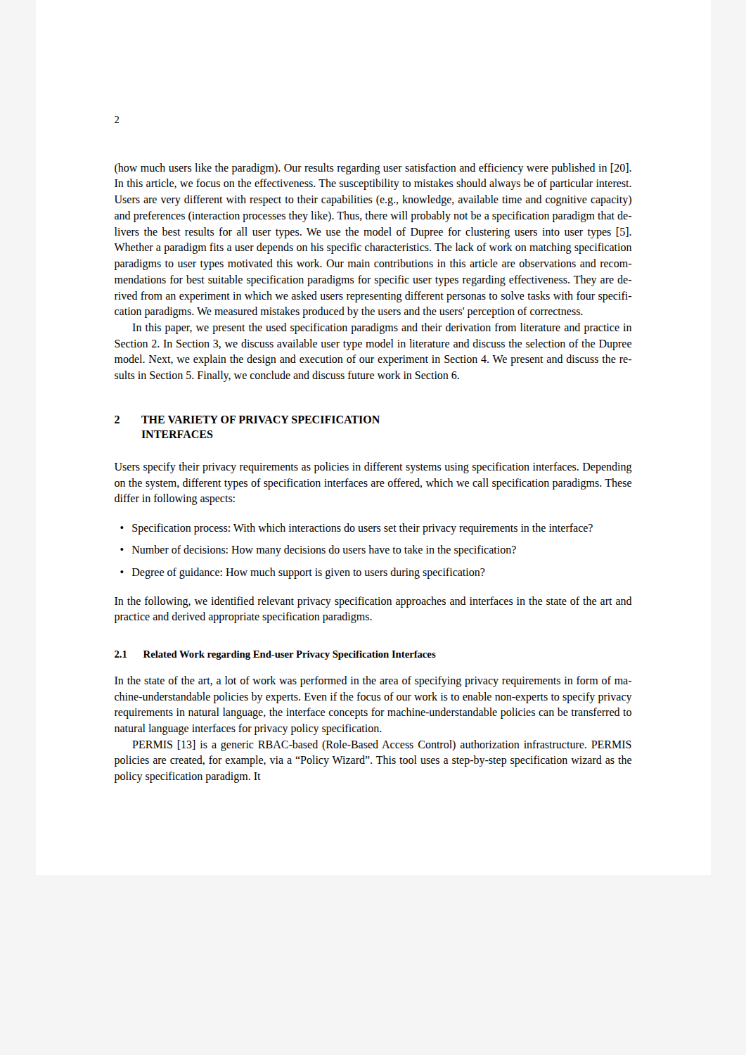2
(how much users like the paradigm). Our results regarding user satisfaction and efficiency were published in [20]. In this article, we focus on the effectiveness. The susceptibility to mistakes should always be of particular interest. Users are very different with respect to their capabilities (e.g., knowledge, available time and cognitive capacity) and preferences (interaction processes they like). Thus, there will probably not be a specification paradigm that delivers the best results for all user types. We use the model of Dupree for clustering users into user types [5]. Whether a paradigm fits a user depends on his specific characteristics. The lack of work on matching specification paradigms to user types motivated this work. Our main contributions in this article are observations and recommendations for best suitable specification paradigms for specific user types regarding effectiveness. They are derived from an experiment in which we asked users representing different personas to solve tasks with four specification paradigms. We measured mistakes produced by the users and the users' perception of correctness.
In this paper, we present the used specification paradigms and their derivation from literature and practice in Section 2. In Section 3, we discuss available user type model in literature and discuss the selection of the Dupree model. Next, we explain the design and execution of our experiment in Section 4. We present and discuss the results in Section 5. Finally, we conclude and discuss future work in Section 6.
2 The Variety of Privacy Specification Interfaces
Users specify their privacy requirements as policies in different systems using specification interfaces. Depending on the system, different types of specification interfaces are offered, which we call specification paradigms. These differ in following aspects:
Specification process: With which interactions do users set their privacy requirements in the interface?
Number of decisions: How many decisions do users have to take in the specification?
Degree of guidance: How much support is given to users during specification?
In the following, we identified relevant privacy specification approaches and interfaces in the state of the art and practice and derived appropriate specification paradigms.
2.1 Related Work regarding End-user Privacy Specification Interfaces
In the state of the art, a lot of work was performed in the area of specifying privacy requirements in form of machine-understandable policies by experts. Even if the focus of our work is to enable non-experts to specify privacy requirements in natural language, the interface concepts for machine-understandable policies can be transferred to natural language interfaces for privacy policy specification.
PERMIS [13] is a generic RBAC-based (Role-Based Access Control) authorization infrastructure. PERMIS policies are created, for example, via a “Policy Wizard”. This tool uses a step-by-step specification wizard as the policy specification paradigm. It